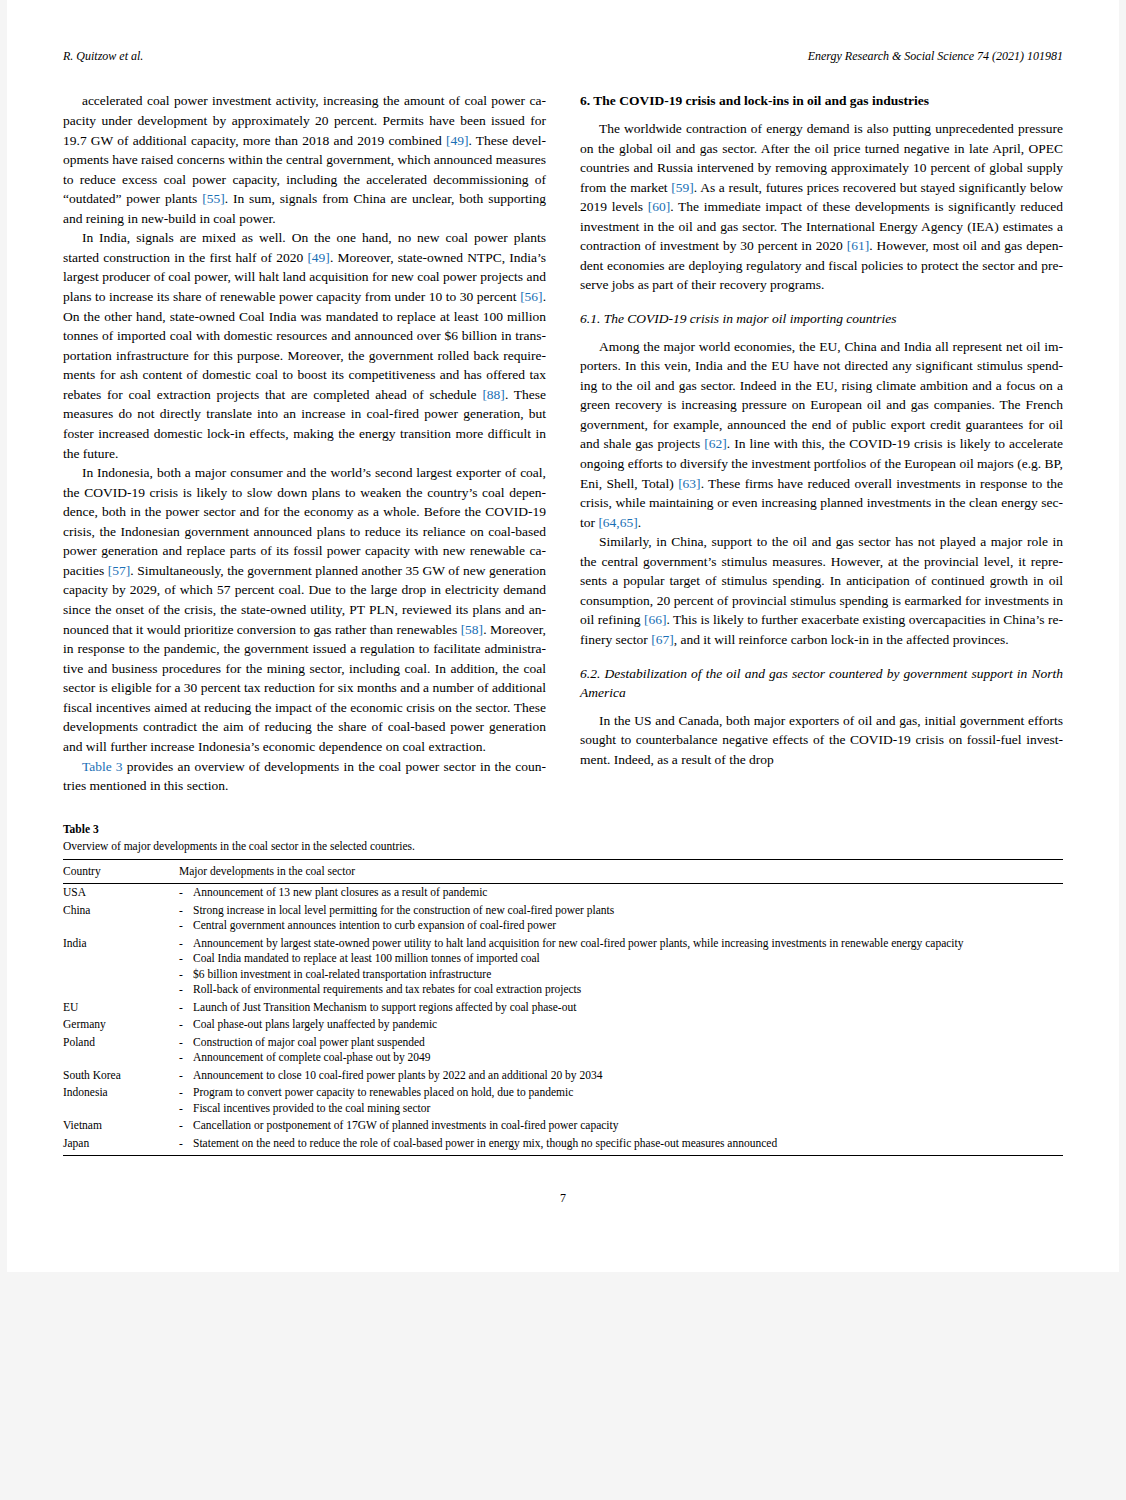R. Quitzow et al.
Energy Research & Social Science 74 (2021) 101981
accelerated coal power investment activity, increasing the amount of coal power capacity under development by approximately 20 percent. Permits have been issued for 19.7 GW of additional capacity, more than 2018 and 2019 combined [49]. These developments have raised concerns within the central government, which announced measures to reduce excess coal power capacity, including the accelerated decommissioning of “outdated” power plants [55]. In sum, signals from China are unclear, both supporting and reining in new-build in coal power.
In India, signals are mixed as well. On the one hand, no new coal power plants started construction in the first half of 2020 [49]. Moreover, state-owned NTPC, India’s largest producer of coal power, will halt land acquisition for new coal power projects and plans to increase its share of renewable power capacity from under 10 to 30 percent [56]. On the other hand, state-owned Coal India was mandated to replace at least 100 million tonnes of imported coal with domestic resources and announced over $6 billion in transportation infrastructure for this purpose. Moreover, the government rolled back requirements for ash content of domestic coal to boost its competitiveness and has offered tax rebates for coal extraction projects that are completed ahead of schedule [88]. These measures do not directly translate into an increase in coal-fired power generation, but foster increased domestic lock-in effects, making the energy transition more difficult in the future.
In Indonesia, both a major consumer and the world’s second largest exporter of coal, the COVID-19 crisis is likely to slow down plans to weaken the country’s coal dependence, both in the power sector and for the economy as a whole. Before the COVID-19 crisis, the Indonesian government announced plans to reduce its reliance on coal-based power generation and replace parts of its fossil power capacity with new renewable capacities [57]. Simultaneously, the government planned another 35 GW of new generation capacity by 2029, of which 57 percent coal. Due to the large drop in electricity demand since the onset of the crisis, the state-owned utility, PT PLN, reviewed its plans and announced that it would prioritize conversion to gas rather than renewables [58]. Moreover, in response to the pandemic, the government issued a regulation to facilitate administrative and business procedures for the mining sector, including coal. In addition, the coal sector is eligible for a 30 percent tax reduction for six months and a number of additional fiscal incentives aimed at reducing the impact of the economic crisis on the sector. These developments contradict the aim of reducing the share of coal-based power generation and will further increase Indonesia’s economic dependence on coal extraction.
Table 3 provides an overview of developments in the coal power sector in the countries mentioned in this section.
6. The COVID-19 crisis and lock-ins in oil and gas industries
The worldwide contraction of energy demand is also putting unprecedented pressure on the global oil and gas sector. After the oil price turned negative in late April, OPEC countries and Russia intervened by removing approximately 10 percent of global supply from the market [59]. As a result, futures prices recovered but stayed significantly below 2019 levels [60]. The immediate impact of these developments is significantly reduced investment in the oil and gas sector. The International Energy Agency (IEA) estimates a contraction of investment by 30 percent in 2020 [61]. However, most oil and gas dependent economies are deploying regulatory and fiscal policies to protect the sector and preserve jobs as part of their recovery programs.
6.1. The COVID-19 crisis in major oil importing countries
Among the major world economies, the EU, China and India all represent net oil importers. In this vein, India and the EU have not directed any significant stimulus spending to the oil and gas sector. Indeed in the EU, rising climate ambition and a focus on a green recovery is increasing pressure on European oil and gas companies. The French government, for example, announced the end of public export credit guarantees for oil and shale gas projects [62]. In line with this, the COVID-19 crisis is likely to accelerate ongoing efforts to diversify the investment portfolios of the European oil majors (e.g. BP, Eni, Shell, Total) [63]. These firms have reduced overall investments in response to the crisis, while maintaining or even increasing planned investments in the clean energy sector [64,65].
Similarly, in China, support to the oil and gas sector has not played a major role in the central government’s stimulus measures. However, at the provincial level, it represents a popular target of stimulus spending. In anticipation of continued growth in oil consumption, 20 percent of provincial stimulus spending is earmarked for investments in oil refining [66]. This is likely to further exacerbate existing overcapacities in China’s refinery sector [67], and it will reinforce carbon lock-in in the affected provinces.
6.2. Destabilization of the oil and gas sector countered by government support in North America
In the US and Canada, both major exporters of oil and gas, initial government efforts sought to counterbalance negative effects of the COVID-19 crisis on fossil-fuel investment. Indeed, as a result of the drop
Table 3
Overview of major developments in the coal sector in the selected countries.
| Country | Major developments in the coal sector |
| --- | --- |
| USA | Announcement of 13 new plant closures as a result of pandemic |
| China | Strong increase in local level permitting for the construction of new coal-fired power plants Central government announces intention to curb expansion of coal-fired power |
| India | Announcement by largest state-owned power utility to halt land acquisition for new coal-fired power plants, while increasing investments in renewable energy capacity Coal India mandated to replace at least 100 million tonnes of imported coal $6 billion investment in coal-related transportation infrastructure Roll-back of environmental requirements and tax rebates for coal extraction projects |
| EU | Launch of Just Transition Mechanism to support regions affected by coal phase-out |
| Germany | Coal phase-out plans largely unaffected by pandemic |
| Poland | Construction of major coal power plant suspended Announcement of complete coal-phase out by 2049 |
| South Korea | Announcement to close 10 coal-fired power plants by 2022 and an additional 20 by 2034 |
| Indonesia | Program to convert power capacity to renewables placed on hold, due to pandemic Fiscal incentives provided to the coal mining sector |
| Vietnam | Cancellation or postponement of 17GW of planned investments in coal-fired power capacity |
| Japan | Statement on the need to reduce the role of coal-based power in energy mix, though no specific phase-out measures announced |
7